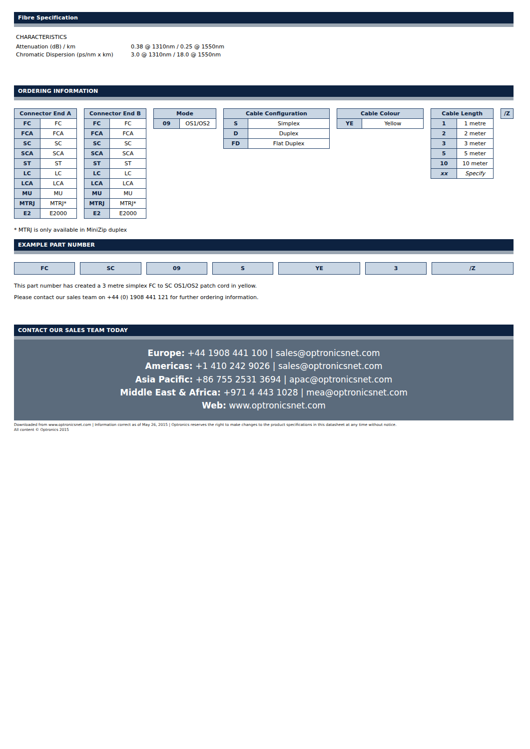Fibre Specification
CHARACTERISTICS
Attenuation (dB) / km0.38 @ 1310nm / 0.25 @ 1550nm
Chromatic Dispersion (ps/nm x km) 3.0 @ 1310nm / 18.0 @ 1550nm
ORDERING INFORMATION
| Connector End A |
| --- |
| FC | FC |
| FCA | FCA |
| SC | SC |
| SCA | SCA |
| ST | ST |
| LC | LC |
| LCA | LCA |
| MU | MU |
| MTRJ | MTRJ* |
| E2 | E2000 |
| Connector End B |
| --- |
| FC | FC |
| FCA | FCA |
| SC | SC |
| SCA | SCA |
| ST | ST |
| LC | LC |
| LCA | LCA |
| MU | MU |
| MTRJ | MTRJ* |
| E2 | E2000 |
| Mode |
| --- |
| 09 | OS1/OS2 |
| Cable Configuration |
| --- |
| S | Simplex |
| D | Duplex |
| FD | Flat Duplex |
| Cable Colour |
| --- |
| YE | Yellow |
| Cable Length |
| --- |
| 1 | 1 metre |
| 2 | 2 meter |
| 3 | 3 meter |
| 5 | 5 meter |
| 10 | 10 meter |
| xx | Specify |
/Z
* MTRJ is only available in MiniZip duplex
EXAMPLE PART NUMBER
FC
SC
09
S
YE
3
/Z
This part number has created a 3 metre simplex FC to SC OS1/OS2 patch cord in yellow.
Please contact our sales team on +44 (0) 1908 441 121 for further ordering information.
CONTACT OUR SALES TEAM TODAY
Europe: +44 1908 441 100 | sales@optronicsnet.com
Americas: +1 410 242 9026 | sales@optronicsnet.com
Asia Pacific: +86 755 2531 3694 | apac@optronicsnet.com
Middle East & Africa: +971 4 443 1028 | mea@optronicsnet.com
Web: www.optronicsnet.com
Downloaded from www.optronicsnet.com | Information correct as of May 26, 2015 | Optronics reserves the right to make changes to the product specifications in this datasheet at any time without notice.
All content © Optronics 2015